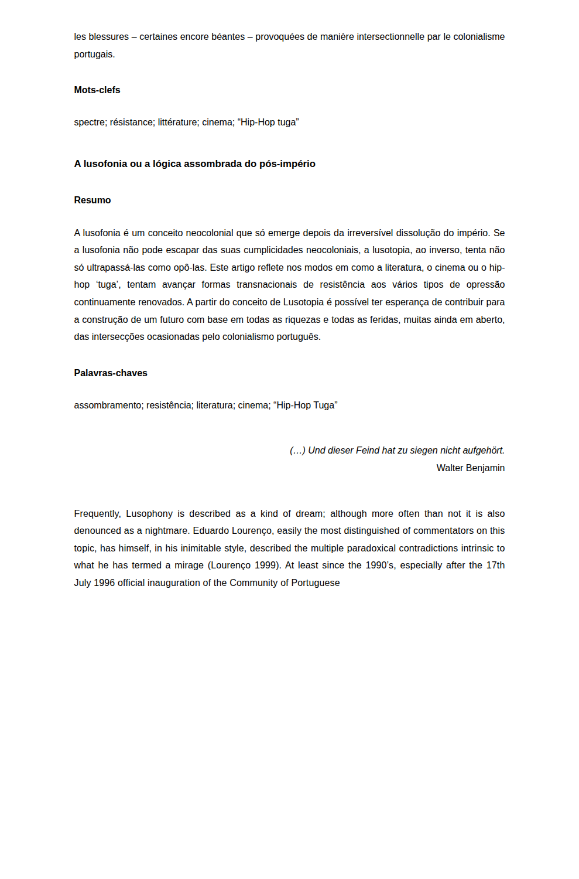les blessures – certaines encore béantes – provoquées de manière intersectionnelle par le colonialisme portugais.
Mots-clefs
spectre; résistance; littérature; cinema; “Hip-Hop tuga”
A lusofonia ou a lógica assombrada do pós-império
Resumo
A lusofonia é um conceito neocolonial que só emerge depois da irreversível dissolução do império. Se a lusofonia não pode escapar das suas cumplicidades neocoloniais, a lusotopia, ao inverso, tenta não só ultrapassá-las como opô-las. Este artigo reflete nos modos em como a literatura, o cinema ou o hip-hop ‘tuga’, tentam avançar formas transnacionais de resistência aos vários tipos de opressão continuamente renovados. A partir do conceito de Lusotopia é possível ter esperança de contribuir para a construção de um futuro com base em todas as riquezas e todas as feridas, muitas ainda em aberto, das intersecções ocasionadas pelo colonialismo português.
Palavras-chaves
assombramento; resistência; literatura; cinema; “Hip-Hop Tuga”
(…) Und dieser Feind hat zu siegen nicht aufgehört.
Walter Benjamin
Frequently, Lusophony is described as a kind of dream; although more often than not it is also denounced as a nightmare. Eduardo Lourenço, easily the most distinguished of commentators on this topic, has himself, in his inimitable style, described the multiple paradoxical contradictions intrinsic to what he has termed a mirage (Lourenço 1999). At least since the 1990’s, especially after the 17th July 1996 official inauguration of the Community of Portuguese